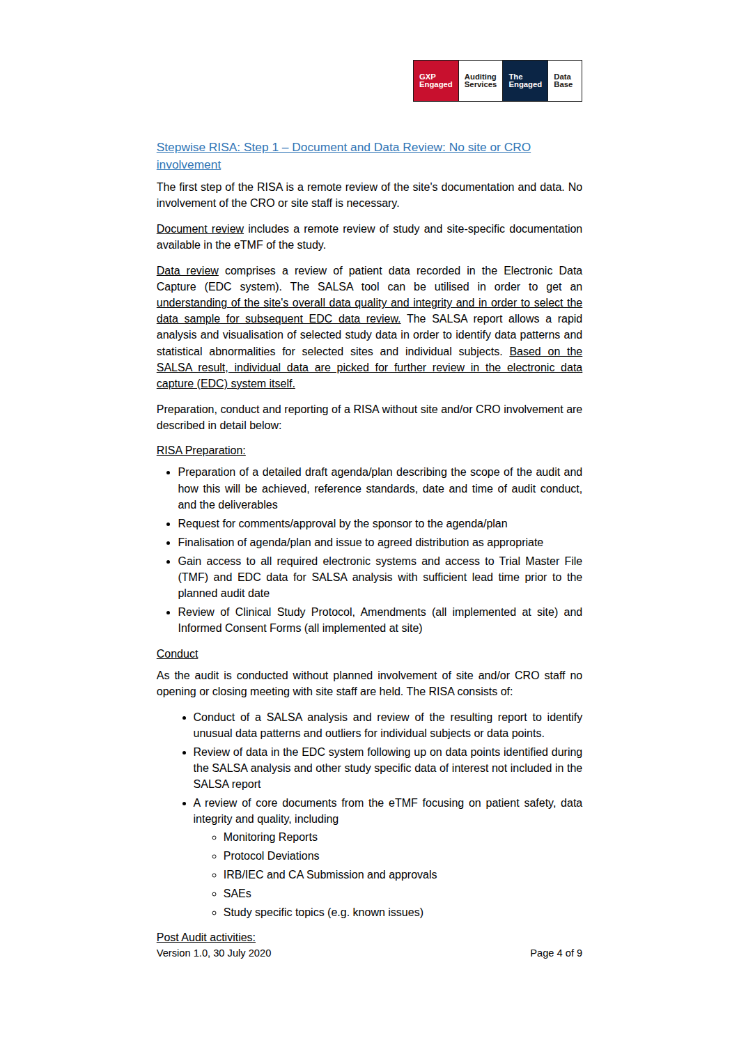GXP
Engaged
Auditing
Services
The
Engaged
Data
Base
Stepwise RISA: Step 1 – Document and Data Review: No site or CRO involvement
The first step of the RISA is a remote review of the site's documentation and data. No involvement of the CRO or site staff is necessary.
Document review includes a remote review of study and site-specific documentation available in the eTMF of the study.
Data review comprises a review of patient data recorded in the Electronic Data Capture (EDC system). The SALSA tool can be utilised in order to get an understanding of the site's overall data quality and integrity and in order to select the data sample for subsequent EDC data review. The SALSA report allows a rapid analysis and visualisation of selected study data in order to identify data patterns and statistical abnormalities for selected sites and individual subjects. Based on the SALSA result, individual data are picked for further review in the electronic data capture (EDC) system itself.
Preparation, conduct and reporting of a RISA without site and/or CRO involvement are described in detail below:
RISA Preparation:
Preparation of a detailed draft agenda/plan describing the scope of the audit and how this will be achieved, reference standards, date and time of audit conduct, and the deliverables
Request for comments/approval by the sponsor to the agenda/plan
Finalisation of agenda/plan and issue to agreed distribution as appropriate
Gain access to all required electronic systems and access to Trial Master File (TMF) and EDC data for SALSA analysis with sufficient lead time prior to the planned audit date
Review of Clinical Study Protocol, Amendments (all implemented at site) and Informed Consent Forms (all implemented at site)
Conduct
As the audit is conducted without planned involvement of site and/or CRO staff no opening or closing meeting with site staff are held. The RISA consists of:
Conduct of a SALSA analysis and review of the resulting report to identify unusual data patterns and outliers for individual subjects or data points.
Review of data in the EDC system following up on data points identified during the SALSA analysis and other study specific data of interest not included in the SALSA report
A review of core documents from the eTMF focusing on patient safety, data integrity and quality, including
Monitoring Reports
Protocol Deviations
IRB/IEC and CA Submission and approvals
SAEs
Study specific topics (e.g. known issues)
Post Audit activities:
Version 1.0, 30 July 2020 Page 4 of 9